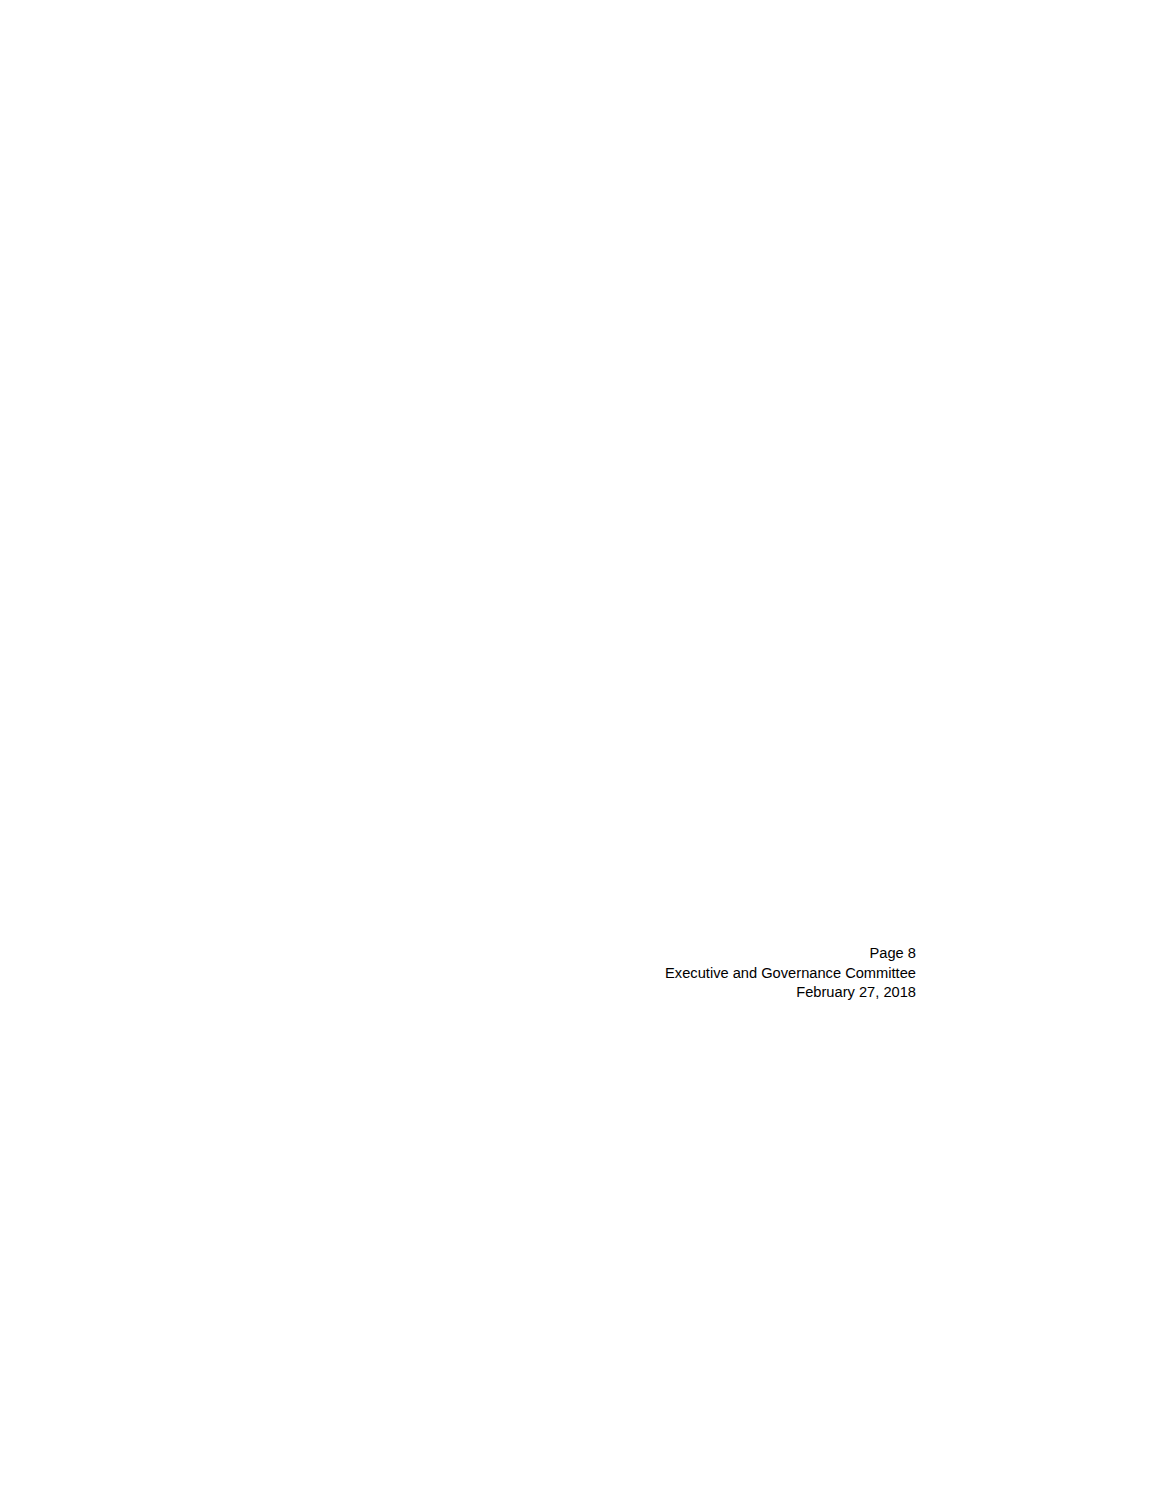Page 8
Executive and Governance Committee
February 27, 2018